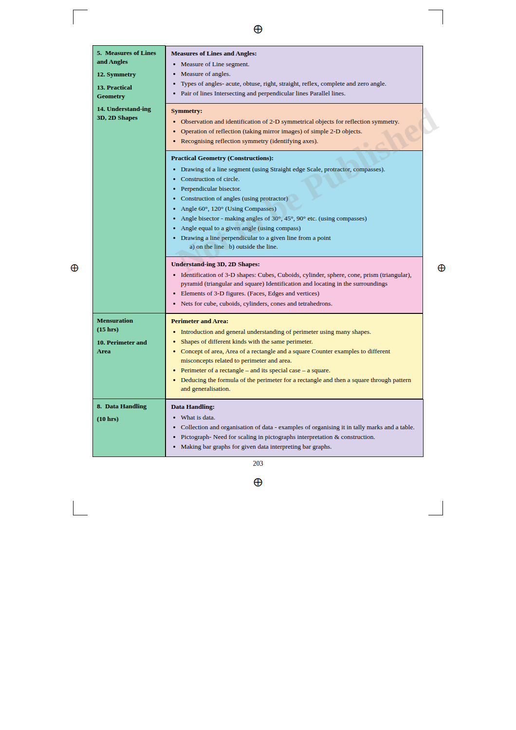⨁
⨁ ⨁
Not to be Published
| 5. Measures of Lines and Angles 12. Symmetry 13. Practical Geometry 14. Understand-ing 3D, 2D Shapes | Measures of Lines and Angles: Measure of Line segment. Measure of angles. Types of angles- acute, obtuse, right, straight, reflex, complete and zero angle. Pair of lines Intersecting and perpendicular lines Parallel lines. Symmetry: Observation and identification of 2-D symmetrical objects for reflection symmetry. Operation of reflection (taking mirror images) of simple 2-D objects. Recognising reflection symmetry (identifying axes). Practical Geometry (Constructions): Drawing of a line segment (using Straight edge Scale, protractor, compasses). Construction of circle. Perpendicular bisector. Construction of angles (using protractor) Angle 60°, 120° (Using Compasses) Angle bisector - making angles of 30°, 45°, 90° etc. (using compasses) Angle equal to a given angle (using compass) Drawing a line perpendicular to a given line from a point a) on the line b) outside the line. Understand-ing 3D, 2D Shapes: Identification of 3-D shapes: Cubes, Cuboids, cylinder, sphere, cone, prism (triangular), pyramid (triangular and square) Identification and locating in the surroundings Elements of 3-D figures. (Faces, Edges and vertices) Nets for cube, cuboids, cylinders, cones and tetrahedrons. |
| Mensuration (15 hrs) 10. Perimeter and Area | Perimeter and Area: Introduction and general understanding of perimeter using many shapes. Shapes of different kinds with the same perimeter. Concept of area, Area of a rectangle and a square Counter examples to different misconcepts related to perimeter and area. Perimeter of a rectangle – and its special case – a square. Deducing the formula of the perimeter for a rectangle and then a square through pattern and generalisation. |
| 8. Data Handling (10 hrs) | Data Handling: What is data. Collection and organisation of data - examples of organising it in tally marks and a table. Pictograph- Need for scaling in pictographs interpretation & construction. Making bar graphs for given data interpreting bar graphs. |
203
⨁